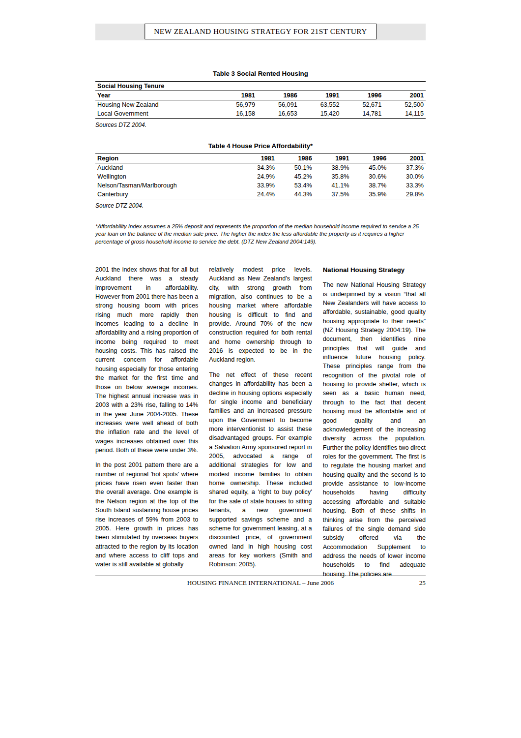NEW ZEALAND HOUSING STRATEGY FOR 21ST CENTURY
Table 3 Social Rented Housing
| Social Housing Tenure |
| --- |
| Year | 1981 | 1986 | 1991 | 1996 | 2001 |
| Housing New Zealand | 56,979 | 56,091 | 63,552 | 52,671 | 52,500 |
| Local Government | 16,158 | 16,653 | 15,420 | 14,781 | 14,115 |
Sources DTZ 2004.
Table 4 House Price Affordability*
| Region | 1981 | 1986 | 1991 | 1996 | 2001 |
| --- | --- | --- | --- | --- | --- |
| Auckland | 34.3% | 50.1% | 38.9% | 45.0% | 37.3% |
| Wellington | 24.9% | 45.2% | 35.8% | 30.6% | 30.0% |
| Nelson/Tasman/Marlborough | 33.9% | 53.4% | 41.1% | 38.7% | 33.3% |
| Canterbury | 24.4% | 44.3% | 37.5% | 35.9% | 29.8% |
Source DTZ 2004.
*Affordability Index assumes a 25% deposit and represents the proportion of the median household income required to service a 25 year loan on the balance of the median sale price. The higher the index the less affordable the property as it requires a higher percentage of gross household income to service the debt. (DTZ New Zealand 2004:149).
2001 the index shows that for all but Auckland there was a steady improvement in affordability. However from 2001 there has been a strong housing boom with prices rising much more rapidly then incomes leading to a decline in affordability and a rising proportion of income being required to meet housing costs. This has raised the current concern for affordable housing especially for those entering the market for the first time and those on below average incomes. The highest annual increase was in 2003 with a 23% rise, falling to 14% in the year June 2004-2005. These increases were well ahead of both the inflation rate and the level of wages increases obtained over this period. Both of these were under 3%.
In the post 2001 pattern there are a number of regional 'hot spots' where prices have risen even faster than the overall average. One example is the Nelson region at the top of the South Island sustaining house prices rise increases of 59% from 2003 to 2005. Here growth in prices has been stimulated by overseas buyers attracted to the region by its location and where access to cliff tops and water is still available at globally
relatively modest price levels. Auckland as New Zealand's largest city, with strong growth from migration, also continues to be a housing market where affordable housing is difficult to find and provide. Around 70% of the new construction required for both rental and home ownership through to 2016 is expected to be in the Auckland region.
The net effect of these recent changes in affordability has been a decline in housing options especially for single income and beneficiary families and an increased pressure upon the Government to become more interventionist to assist these disadvantaged groups. For example a Salvation Army sponsored report in 2005, advocated a range of additional strategies for low and modest income families to obtain home ownership. These included shared equity, a 'right to buy policy' for the sale of state houses to sitting tenants, a new government supported savings scheme and a scheme for government leasing, at a discounted price, of government owned land in high housing cost areas for key workers (Smith and Robinson: 2005).
National Housing Strategy
The new National Housing Strategy is underpinned by a vision “that all New Zealanders will have access to affordable, sustainable, good quality housing appropriate to their needs” (NZ Housing Strategy 2004:19). The document, then identifies nine principles that will guide and influence future housing policy. These principles range from the recognition of the pivotal role of housing to provide shelter, which is seen as a basic human need, through to the fact that decent housing must be affordable and of good quality and an acknowledgement of the increasing diversity across the population. Further the policy identifies two direct roles for the government. The first is to regulate the housing market and housing quality and the second is to provide assistance to low-income households having difficulty accessing affordable and suitable housing. Both of these shifts in thinking arise from the perceived failures of the single demand side subsidy offered via the Accommodation Supplement to address the needs of lower income households to find adequate housing. The policies are
HOUSING FINANCE INTERNATIONAL – June 2006
25